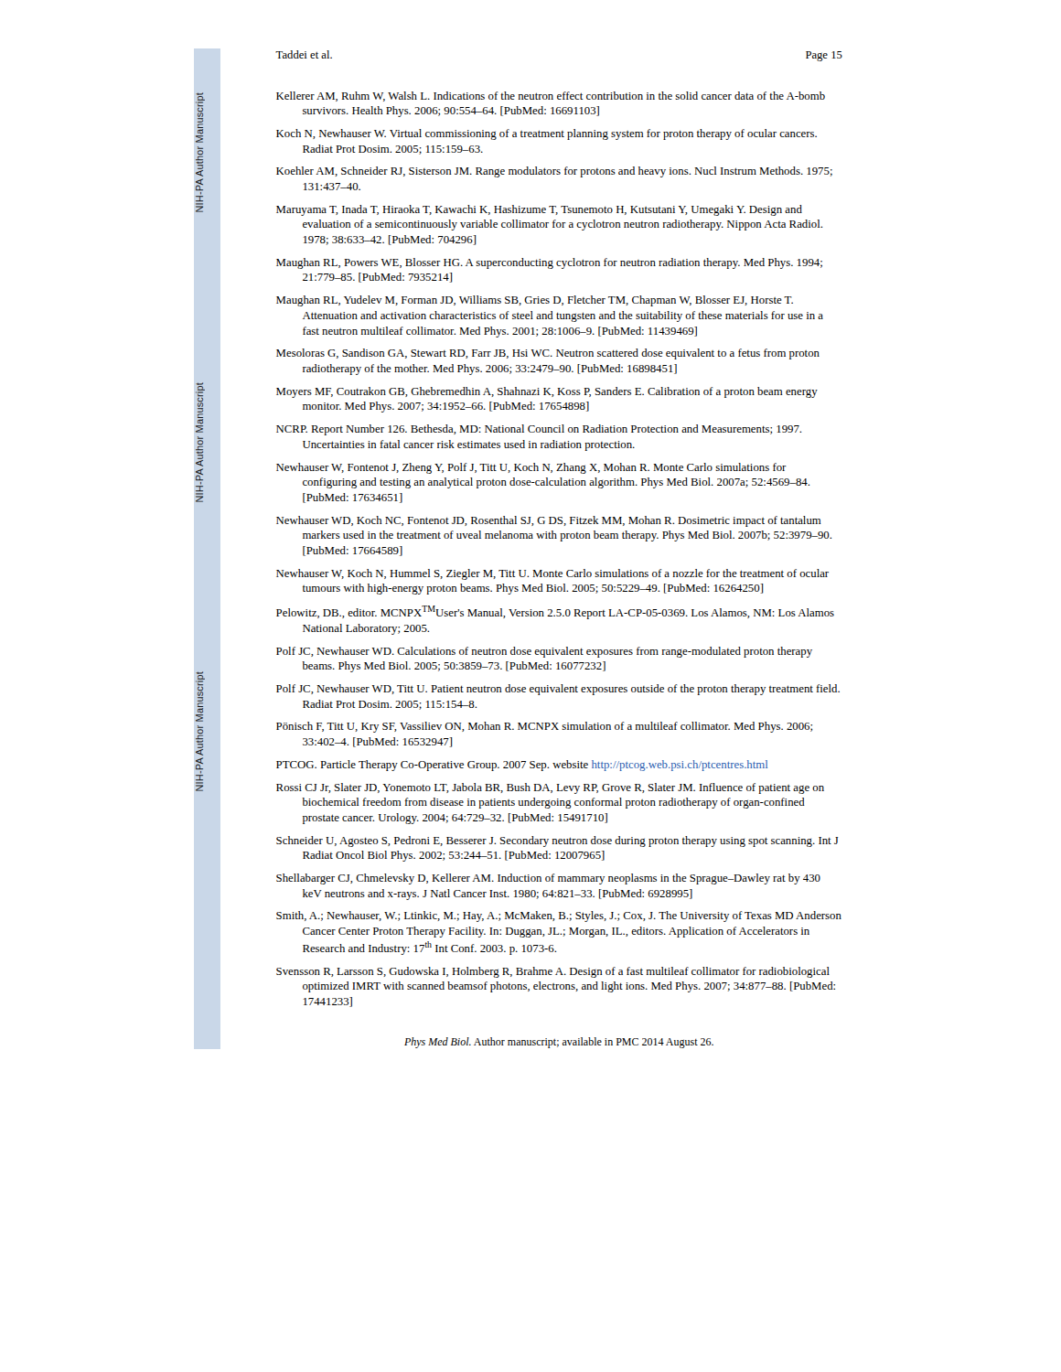NIH-PA Author Manuscript
NIH-PA Author Manuscript
NIH-PA Author Manuscript
Taddei et al.
Page 15
Kellerer AM, Ruhm W, Walsh L. Indications of the neutron effect contribution in the solid cancer data of the A-bomb survivors. Health Phys. 2006; 90:554–64. [PubMed: 16691103]
Koch N, Newhauser W. Virtual commissioning of a treatment planning system for proton therapy of ocular cancers. Radiat Prot Dosim. 2005; 115:159–63.
Koehler AM, Schneider RJ, Sisterson JM. Range modulators for protons and heavy ions. Nucl Instrum Methods. 1975; 131:437–40.
Maruyama T, Inada T, Hiraoka T, Kawachi K, Hashizume T, Tsunemoto H, Kutsutani Y, Umegaki Y. Design and evaluation of a semicontinuously variable collimator for a cyclotron neutron radiotherapy. Nippon Acta Radiol. 1978; 38:633–42. [PubMed: 704296]
Maughan RL, Powers WE, Blosser HG. A superconducting cyclotron for neutron radiation therapy. Med Phys. 1994; 21:779–85. [PubMed: 7935214]
Maughan RL, Yudelev M, Forman JD, Williams SB, Gries D, Fletcher TM, Chapman W, Blosser EJ, Horste T. Attenuation and activation characteristics of steel and tungsten and the suitability of these materials for use in a fast neutron multileaf collimator. Med Phys. 2001; 28:1006–9. [PubMed: 11439469]
Mesoloras G, Sandison GA, Stewart RD, Farr JB, Hsi WC. Neutron scattered dose equivalent to a fetus from proton radiotherapy of the mother. Med Phys. 2006; 33:2479–90. [PubMed: 16898451]
Moyers MF, Coutrakon GB, Ghebremedhin A, Shahnazi K, Koss P, Sanders E. Calibration of a proton beam energy monitor. Med Phys. 2007; 34:1952–66. [PubMed: 17654898]
NCRP. Report Number 126. Bethesda, MD: National Council on Radiation Protection and Measurements; 1997. Uncertainties in fatal cancer risk estimates used in radiation protection.
Newhauser W, Fontenot J, Zheng Y, Polf J, Titt U, Koch N, Zhang X, Mohan R. Monte Carlo simulations for configuring and testing an analytical proton dose-calculation algorithm. Phys Med Biol. 2007a; 52:4569–84. [PubMed: 17634651]
Newhauser WD, Koch NC, Fontenot JD, Rosenthal SJ, G DS, Fitzek MM, Mohan R. Dosimetric impact of tantalum markers used in the treatment of uveal melanoma with proton beam therapy. Phys Med Biol. 2007b; 52:3979–90. [PubMed: 17664589]
Newhauser W, Koch N, Hummel S, Ziegler M, Titt U. Monte Carlo simulations of a nozzle for the treatment of ocular tumours with high-energy proton beams. Phys Med Biol. 2005; 50:5229–49. [PubMed: 16264250]
Pelowitz, DB., editor. MCNPXTMUser's Manual, Version 2.5.0 Report LA-CP-05-0369. Los Alamos, NM: Los Alamos National Laboratory; 2005.
Polf JC, Newhauser WD. Calculations of neutron dose equivalent exposures from range-modulated proton therapy beams. Phys Med Biol. 2005; 50:3859–73. [PubMed: 16077232]
Polf JC, Newhauser WD, Titt U. Patient neutron dose equivalent exposures outside of the proton therapy treatment field. Radiat Prot Dosim. 2005; 115:154–8.
Pönisch F, Titt U, Kry SF, Vassiliev ON, Mohan R. MCNPX simulation of a multileaf collimator. Med Phys. 2006; 33:402–4. [PubMed: 16532947]
PTCOG. Particle Therapy Co-Operative Group. 2007 Sep. website http://ptcog.web.psi.ch/ptcentres.html
Rossi CJ Jr, Slater JD, Yonemoto LT, Jabola BR, Bush DA, Levy RP, Grove R, Slater JM. Influence of patient age on biochemical freedom from disease in patients undergoing conformal proton radiotherapy of organ-confined prostate cancer. Urology. 2004; 64:729–32. [PubMed: 15491710]
Schneider U, Agosteo S, Pedroni E, Besserer J. Secondary neutron dose during proton therapy using spot scanning. Int J Radiat Oncol Biol Phys. 2002; 53:244–51. [PubMed: 12007965]
Shellabarger CJ, Chmelevsky D, Kellerer AM. Induction of mammary neoplasms in the Sprague–Dawley rat by 430 keV neutrons and x-rays. J Natl Cancer Inst. 1980; 64:821–33. [PubMed: 6928995]
Smith, A.; Newhauser, W.; Ltinkic, M.; Hay, A.; McMaken, B.; Styles, J.; Cox, J. The University of Texas MD Anderson Cancer Center Proton Therapy Facility. In: Duggan, JL.; Morgan, IL., editors. Application of Accelerators in Research and Industry: 17th Int Conf. 2003. p. 1073-6.
Svensson R, Larsson S, Gudowska I, Holmberg R, Brahme A. Design of a fast multileaf collimator for radiobiological optimized IMRT with scanned beamsof photons, electrons, and light ions. Med Phys. 2007; 34:877–88. [PubMed: 17441233]
Phys Med Biol. Author manuscript; available in PMC 2014 August 26.